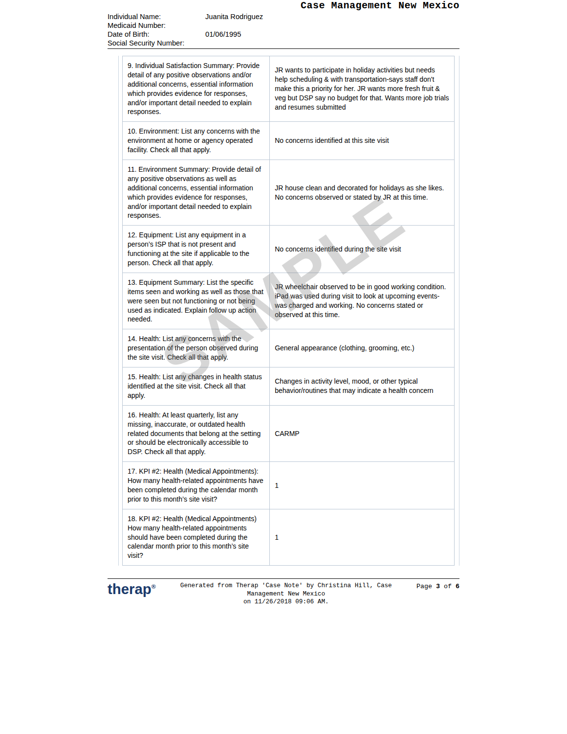Case Management New Mexico
| Individual Name: | Juanita Rodriguez |
| Medicaid Number: | |
| Date of Birth: | 01/06/1995 |
| Social Security Number: | |
SAMPLE
| 9. Individual Satisfaction Summary: Provide detail of any positive observations and/or additional concerns, essential information which provides evidence for responses, and/or important detail needed to explain responses. | JR wants to participate in holiday activities but needs help scheduling & with transportation-says staff don't make this a priority for her. JR wants more fresh fruit & veg but DSP say no budget for that. Wants more job trials and resumes submitted |
| 10. Environment: List any concerns with the environment at home or agency operated facility. Check all that apply. | No concerns identified at this site visit |
| 11. Environment Summary: Provide detail of any positive observations as well as additional concerns, essential information which provides evidence for responses, and/or important detail needed to explain responses. | JR house clean and decorated for holidays as she likes. No concerns observed or stated by JR at this time. |
| 12. Equipment: List any equipment in a person’s ISP that is not present and functioning at the site if applicable to the person. Check all that apply. | No concerns identified during the site visit |
| 13. Equipment Summary: List the specific items seen and working as well as those that were seen but not functioning or not being used as indicated. Explain follow up action needed. | JR wheelchair observed to be in good working condition. iPad was used during visit to look at upcoming events-was charged and working. No concerns stated or observed at this time. |
| 14. Health: List any concerns with the presentation of the person observed during the site visit. Check all that apply. | General appearance (clothing, grooming, etc.) |
| 15. Health: List any changes in health status identified at the site visit. Check all that apply. | Changes in activity level, mood, or other typical behavior/routines that may indicate a health concern |
| 16. Health: At least quarterly, list any missing, inaccurate, or outdated health related documents that belong at the setting or should be electronically accessible to DSP. Check all that apply. | CARMP |
| 17. KPI #2: Health (Medical Appointments): How many health-related appointments have been completed during the calendar month prior to this month’s site visit? | 1 |
| 18. KPI #2: Health (Medical Appointments) How many health-related appointments should have been completed during the calendar month prior to this month’s site visit? | 1 |
therap®
Generated from Therap 'Case Note' by Christina Hill, Case Management New Mexico
on 11/26/2018 09:06 AM.
Page 3 of 6